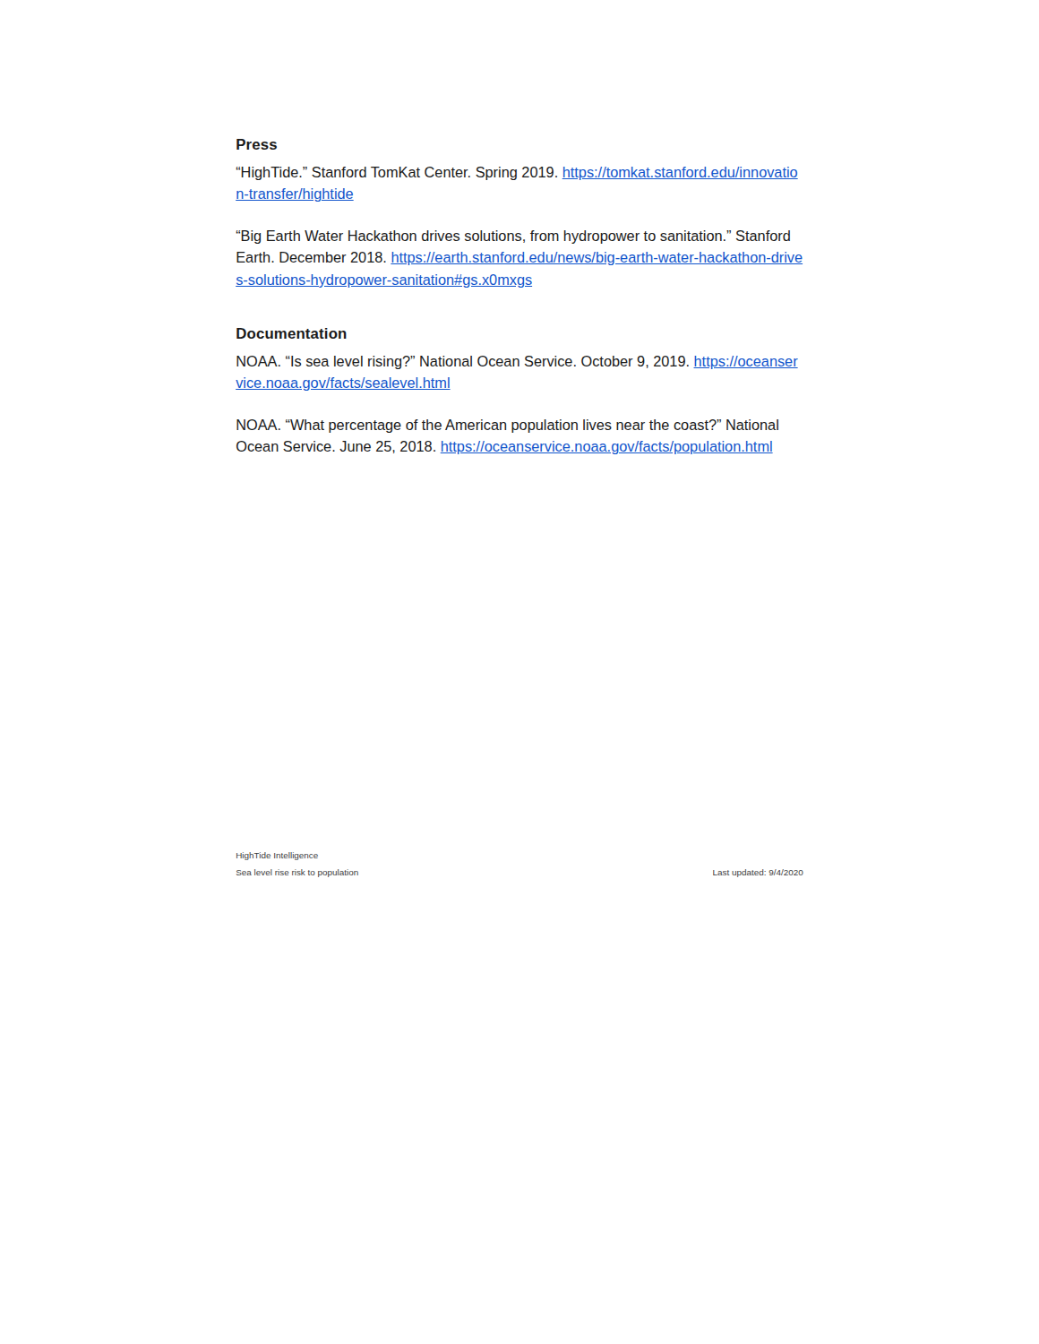Press
“HighTide.” Stanford TomKat Center. Spring 2019. https://tomkat.stanford.edu/innovation-transfer/hightide
“Big Earth Water Hackathon drives solutions, from hydropower to sanitation.” Stanford Earth. December 2018. https://earth.stanford.edu/news/big-earth-water-hackathon-drives-solutions-hydropower-sanitation#gs.x0mxgs
Documentation
NOAA. “Is sea level rising?” National Ocean Service. October 9, 2019. https://oceanservice.noaa.gov/facts/sealevel.html
NOAA. “What percentage of the American population lives near the coast?” National Ocean Service. June 25, 2018. https://oceanservice.noaa.gov/facts/population.html
HighTide Intelligence
Sea level rise risk to population Last updated: 9/4/2020